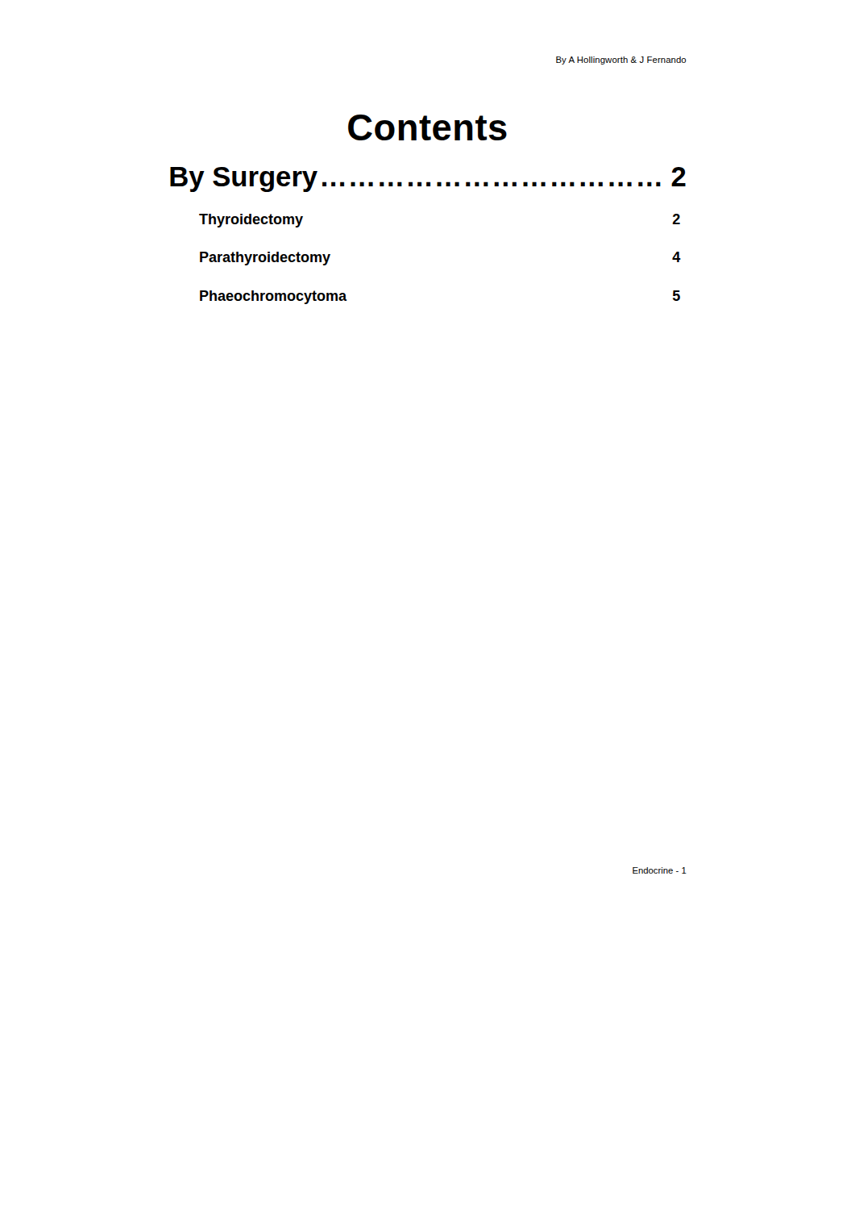By A Hollingworth & J Fernando
Contents
By Surgery ……………………………… 2
Thyroidectomy 2
Parathyroidectomy 4
Phaeochromocytoma 5
Endocrine - 1